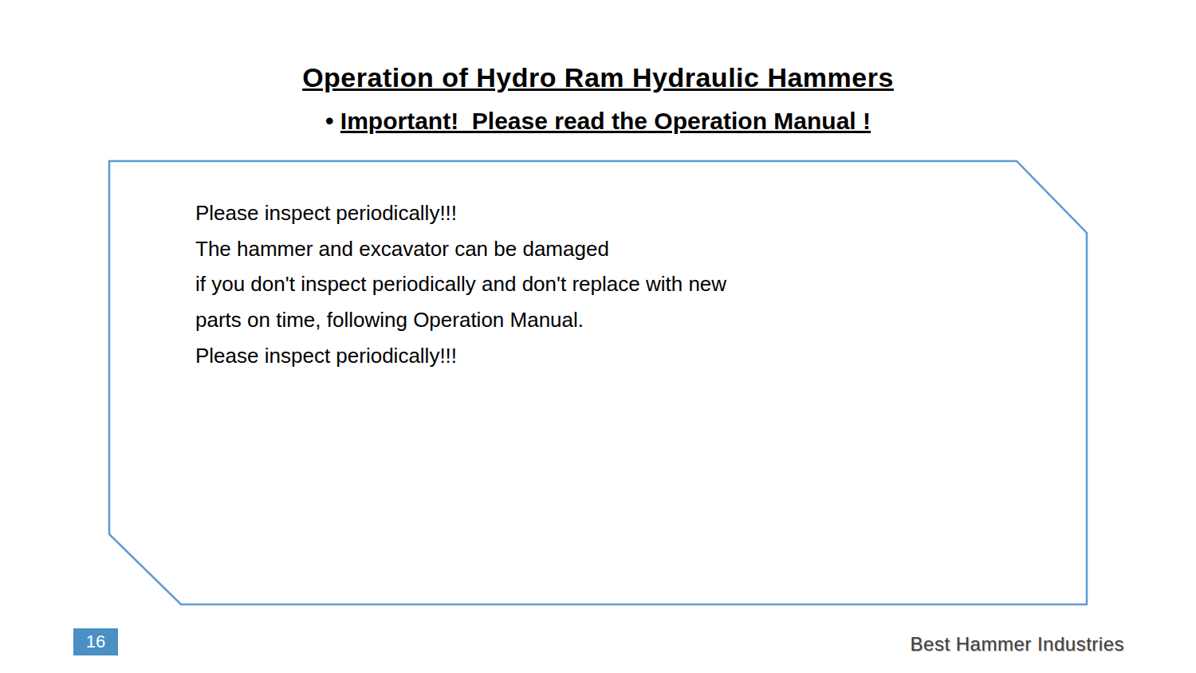Operation of Hydro Ram Hydraulic Hammers
• Important! Please read the Operation Manual !
Please inspect periodically!!!
The hammer and excavator can be damaged
if you don't inspect periodically and don't replace with new
parts on time, following Operation Manual.
Please inspect periodically!!!
16
Best Hammer Industries